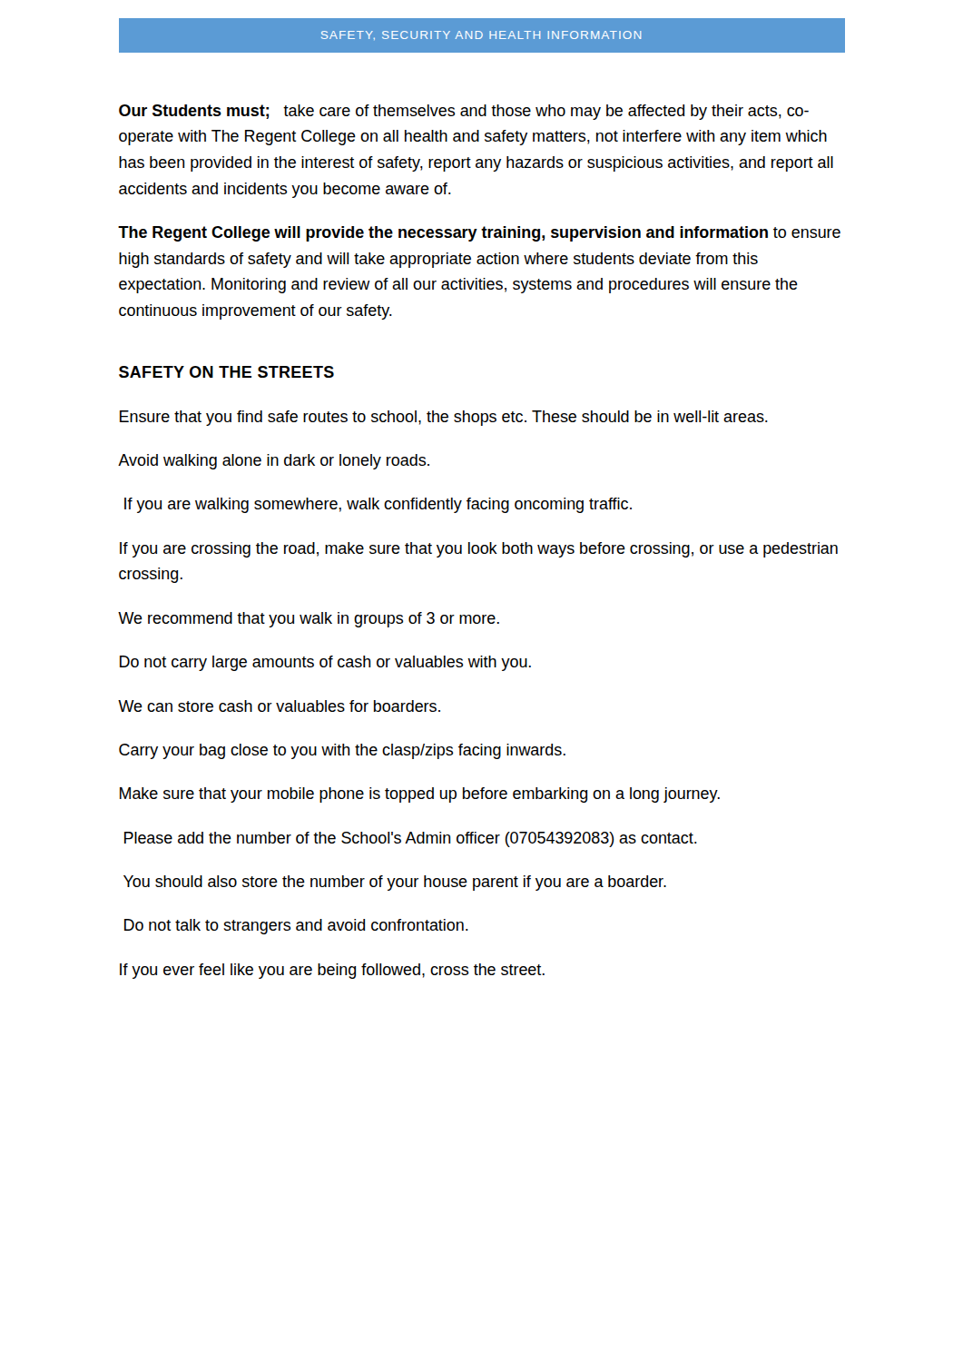SAFETY, SECURITY AND HEALTH INFORMATION
Our Students must; take care of themselves and those who may be affected by their acts, co-operate with The Regent College on all health and safety matters, not interfere with any item which has been provided in the interest of safety, report any hazards or suspicious activities, and report all accidents and incidents you become aware of.
The Regent College will provide the necessary training, supervision and information to ensure high standards of safety and will take appropriate action where students deviate from this expectation. Monitoring and review of all our activities, systems and procedures will ensure the continuous improvement of our safety.
SAFETY ON THE STREETS
Ensure that you find safe routes to school, the shops etc. These should be in well-lit areas.
Avoid walking alone in dark or lonely roads.
If you are walking somewhere, walk confidently facing oncoming traffic.
If you are crossing the road, make sure that you look both ways before crossing, or use a pedestrian crossing.
We recommend that you walk in groups of 3 or more.
Do not carry large amounts of cash or valuables with you.
We can store cash or valuables for boarders.
Carry your bag close to you with the clasp/zips facing inwards.
Make sure that your mobile phone is topped up before embarking on a long journey.
Please add the number of the School's Admin officer (07054392083) as contact.
You should also store the number of your house parent if you are a boarder.
Do not talk to strangers and avoid confrontation.
If you ever feel like you are being followed, cross the street.